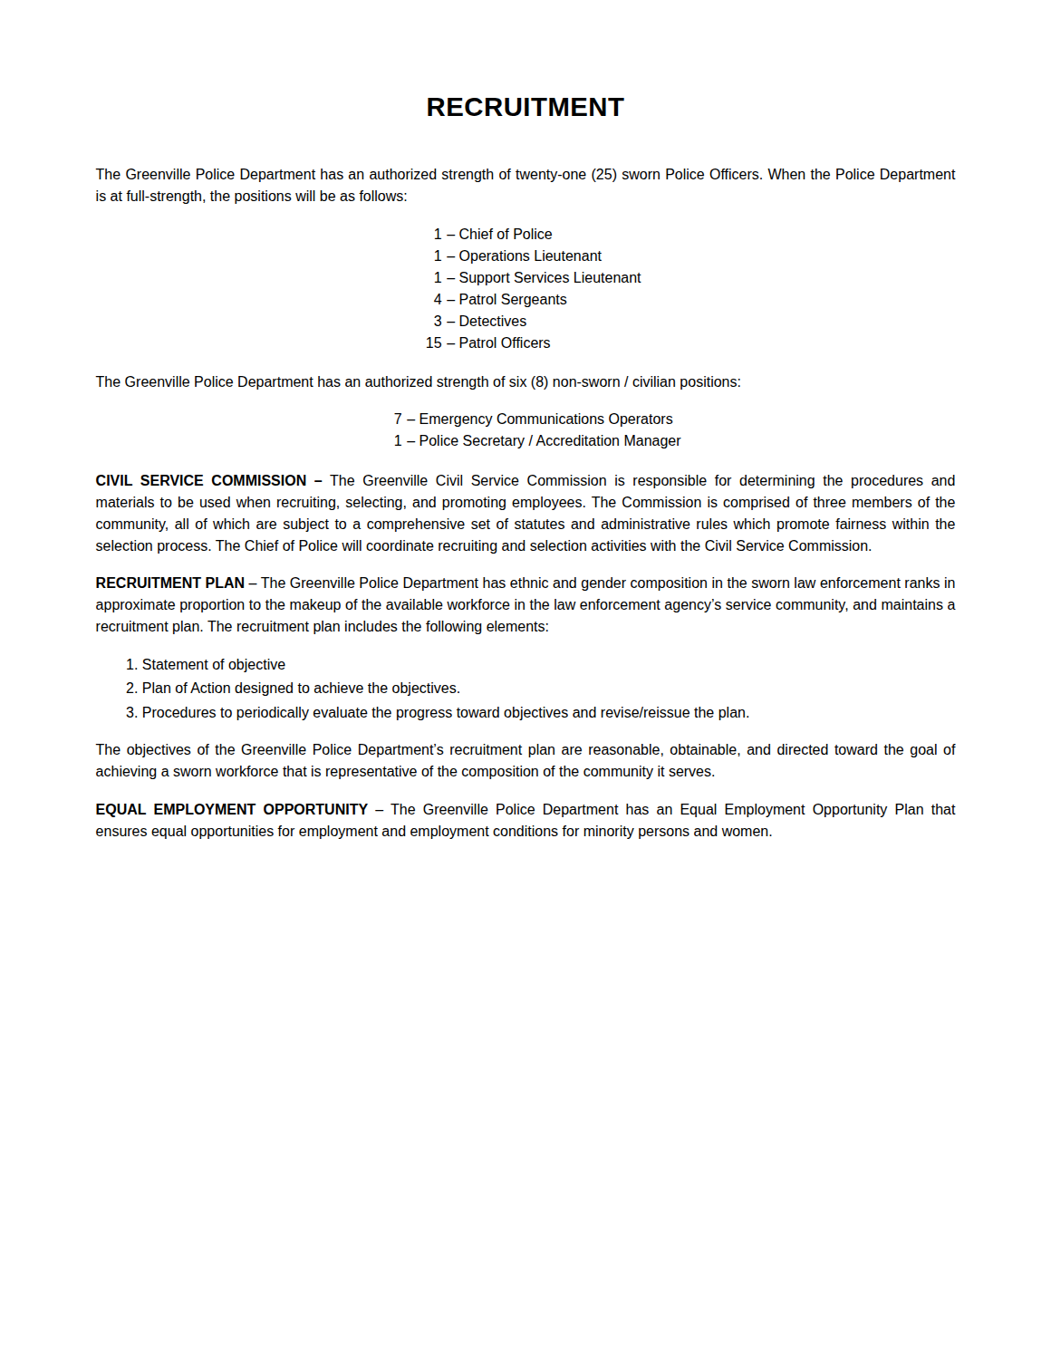RECRUITMENT
The Greenville Police Department has an authorized strength of twenty-one (25) sworn Police Officers. When the Police Department is at full-strength, the positions will be as follows:
1– Chief of Police
1– Operations Lieutenant
1– Support Services Lieutenant
4– Patrol Sergeants
3– Detectives
15– Patrol Officers
The Greenville Police Department has an authorized strength of six (8) non-sworn / civilian positions:
7– Emergency Communications Operators
1– Police Secretary / Accreditation Manager
CIVIL SERVICE COMMISSION – The Greenville Civil Service Commission is responsible for determining the procedures and materials to be used when recruiting, selecting, and promoting employees. The Commission is comprised of three members of the community, all of which are subject to a comprehensive set of statutes and administrative rules which promote fairness within the selection process. The Chief of Police will coordinate recruiting and selection activities with the Civil Service Commission.
RECRUITMENT PLAN – The Greenville Police Department has ethnic and gender composition in the sworn law enforcement ranks in approximate proportion to the makeup of the available workforce in the law enforcement agency’s service community, and maintains a recruitment plan. The recruitment plan includes the following elements:
Statement of objective
Plan of Action designed to achieve the objectives.
Procedures to periodically evaluate the progress toward objectives and revise/reissue the plan.
The objectives of the Greenville Police Department’s recruitment plan are reasonable, obtainable, and directed toward the goal of achieving a sworn workforce that is representative of the composition of the community it serves.
EQUAL EMPLOYMENT OPPORTUNITY – The Greenville Police Department has an Equal Employment Opportunity Plan that ensures equal opportunities for employment and employment conditions for minority persons and women.